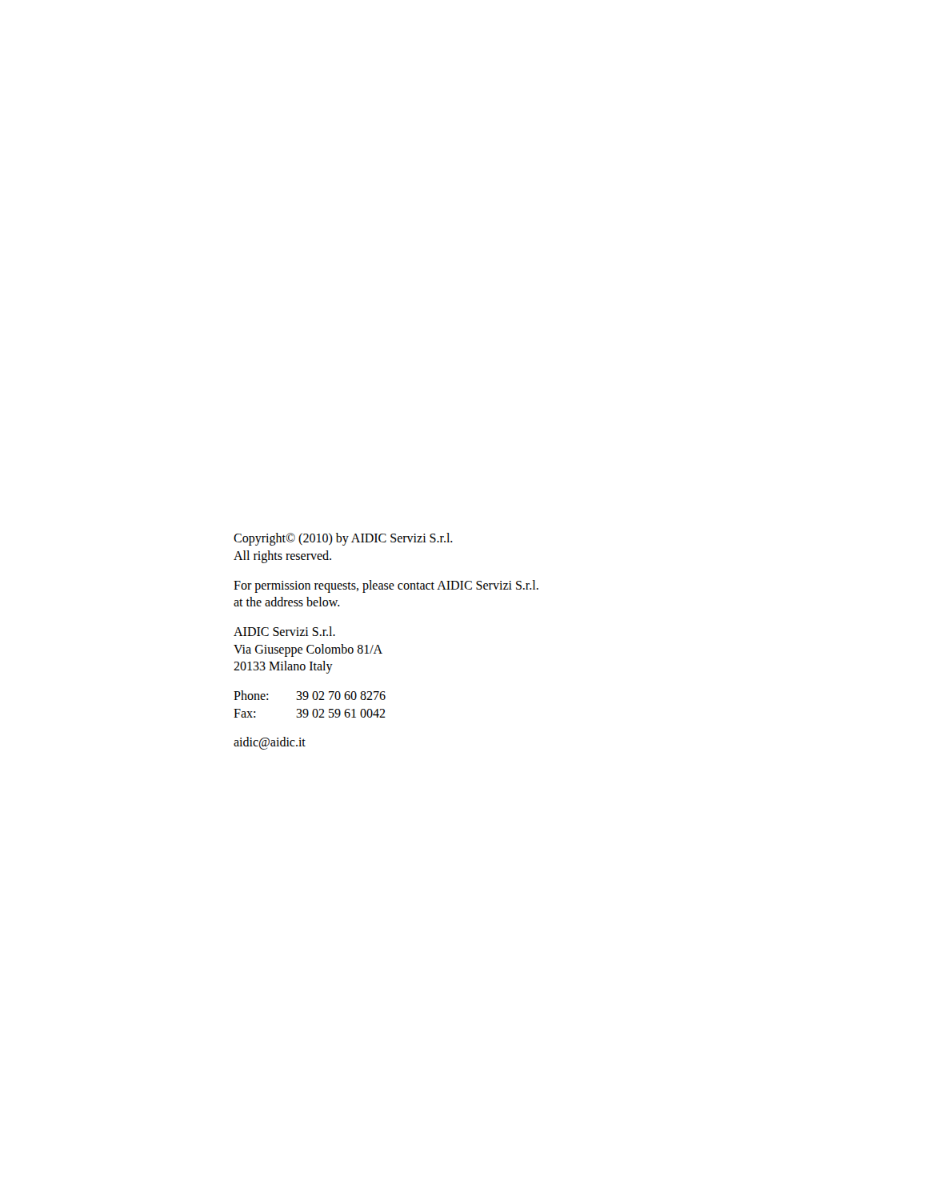Copyright© (2010) by AIDIC Servizi S.r.l.
All rights reserved.
For permission requests, please contact AIDIC Servizi S.r.l.
at the address below.
AIDIC Servizi S.r.l.
Via Giuseppe Colombo 81/A
20133 Milano Italy
| Phone: | 39 02 70 60 8276 |
| Fax: | 39 02 59 61 0042 |
aidic@aidic.it